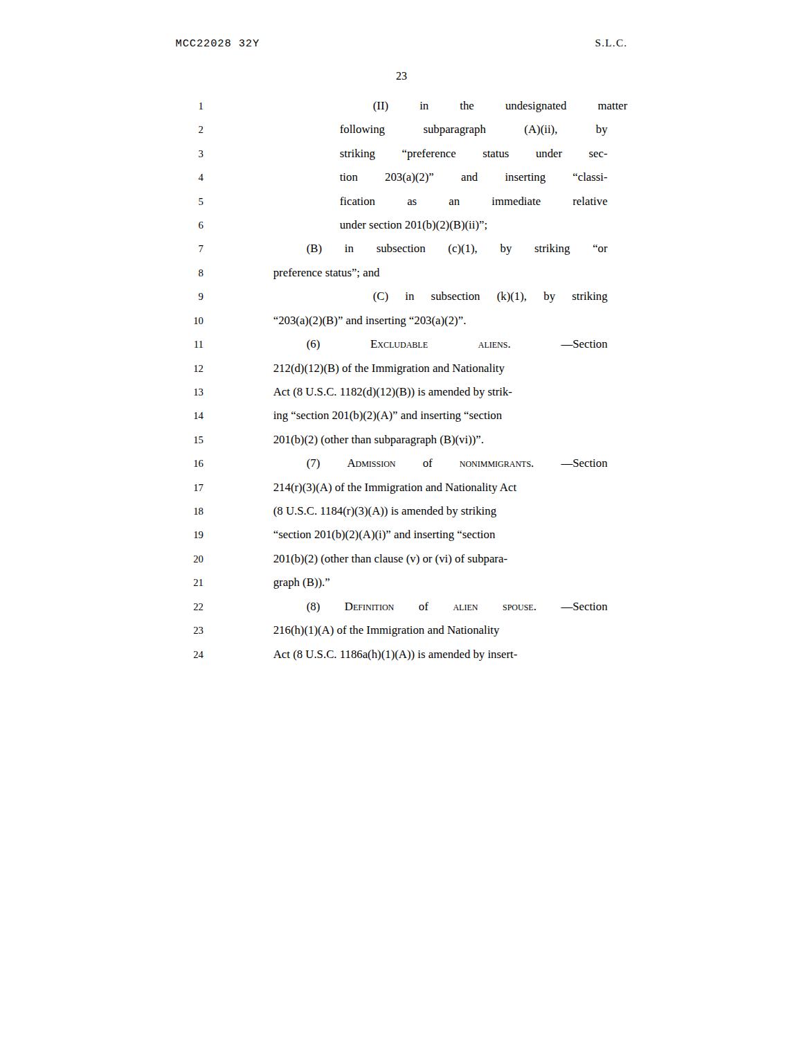MCC22028 32Y
S.L.C.
23
| 1 | (II) in the undesignated matter |
| 2 | following subparagraph (A)(ii), by |
| 3 | striking “preference status under sec- |
| 4 | tion 203(a)(2)” and inserting “classi- |
| 5 | fication as an immediate relative |
| 6 | under section 201(b)(2)(B)(ii)”; |
| 7 | (B) in subsection (c)(1), by striking “or |
| 8 | preference status”; and |
| 9 | (C) in subsection (k)(1), by striking |
| 10 | “203(a)(2)(B)” and inserting “203(a)(2)”. |
| 11 | (6) Excludable aliens. —Section |
| 12 | 212(d)(12)(B) of the Immigration and Nationality |
| 13 | Act (8 U.S.C. 1182(d)(12)(B)) is amended by strik- |
| 14 | ing “section 201(b)(2)(A)” and inserting “section |
| 15 | 201(b)(2) (other than subparagraph (B)(vi))”. |
| 16 | (7) Admission of nonimmigrants. —Section |
| 17 | 214(r)(3)(A) of the Immigration and Nationality Act |
| 18 | (8 U.S.C. 1184(r)(3)(A)) is amended by striking |
| 19 | “section 201(b)(2)(A)(i)” and inserting “section |
| 20 | 201(b)(2) (other than clause (v) or (vi) of subpara- |
| 21 | graph (B)).” |
| 22 | (8) Definition of alien spouse. —Section |
| 23 | 216(h)(1)(A) of the Immigration and Nationality |
| 24 | Act (8 U.S.C. 1186a(h)(1)(A)) is amended by insert- |